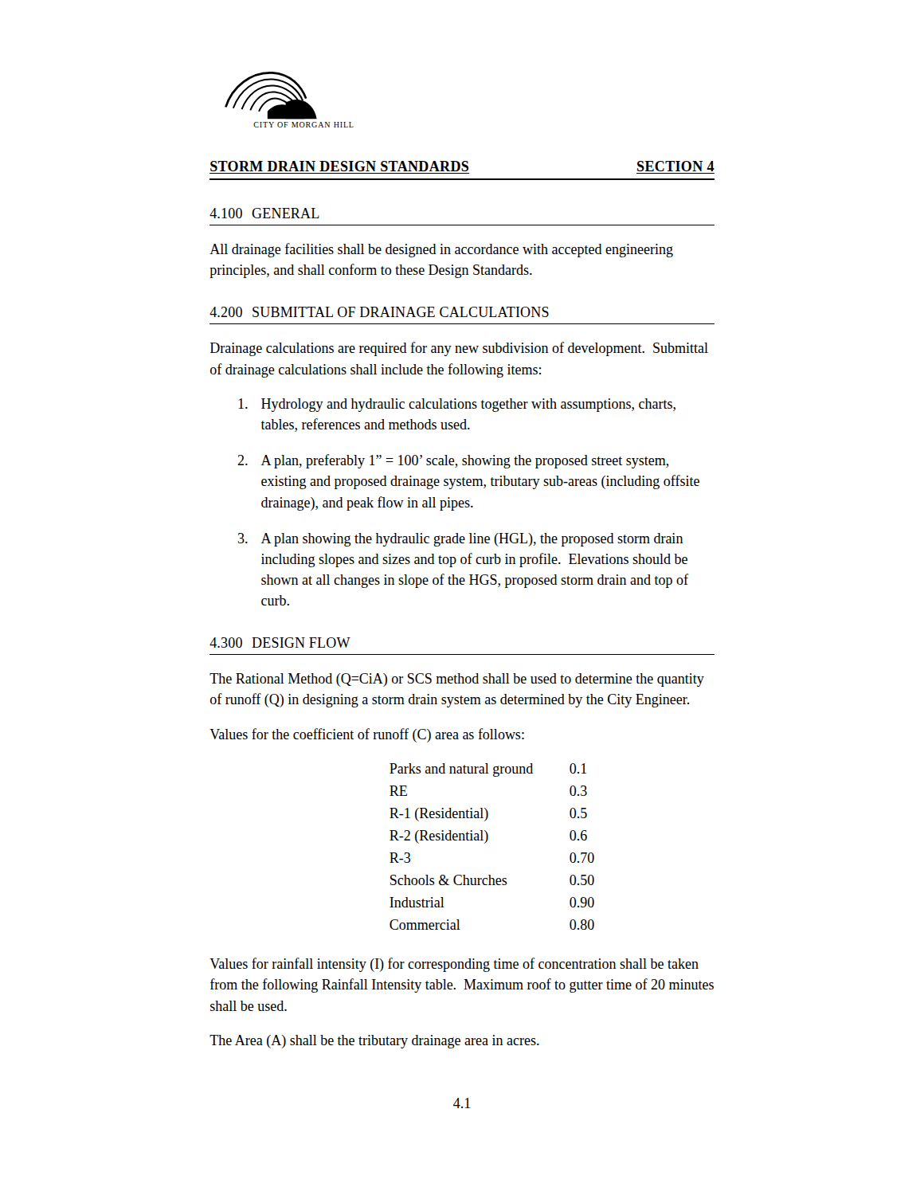CITY OF MORGAN HILL
STORM DRAIN DESIGN STANDARDS SECTION 4
4.100 GENERAL
All drainage facilities shall be designed in accordance with accepted engineering principles, and shall conform to these Design Standards.
4.200 SUBMITTAL OF DRAINAGE CALCULATIONS
Drainage calculations are required for any new subdivision of development. Submittal of drainage calculations shall include the following items:
Hydrology and hydraulic calculations together with assumptions, charts, tables, references and methods used.
A plan, preferably 1” = 100’ scale, showing the proposed street system, existing and proposed drainage system, tributary sub-areas (including offsite drainage), and peak flow in all pipes.
A plan showing the hydraulic grade line (HGL), the proposed storm drain including slopes and sizes and top of curb in profile. Elevations should be shown at all changes in slope of the HGS, proposed storm drain and top of curb.
4.300 DESIGN FLOW
The Rational Method (Q=CiA) or SCS method shall be used to determine the quantity of runoff (Q) in designing a storm drain system as determined by the City Engineer.
Values for the coefficient of runoff (C) area as follows:
| Parks and natural ground | 0.1 |
| RE | 0.3 |
| R-1 (Residential) | 0.5 |
| R-2 (Residential) | 0.6 |
| R-3 | 0.70 |
| Schools & Churches | 0.50 |
| Industrial | 0.90 |
| Commercial | 0.80 |
Values for rainfall intensity (I) for corresponding time of concentration shall be taken from the following Rainfall Intensity table. Maximum roof to gutter time of 20 minutes shall be used.
The Area (A) shall be the tributary drainage area in acres.
4.1